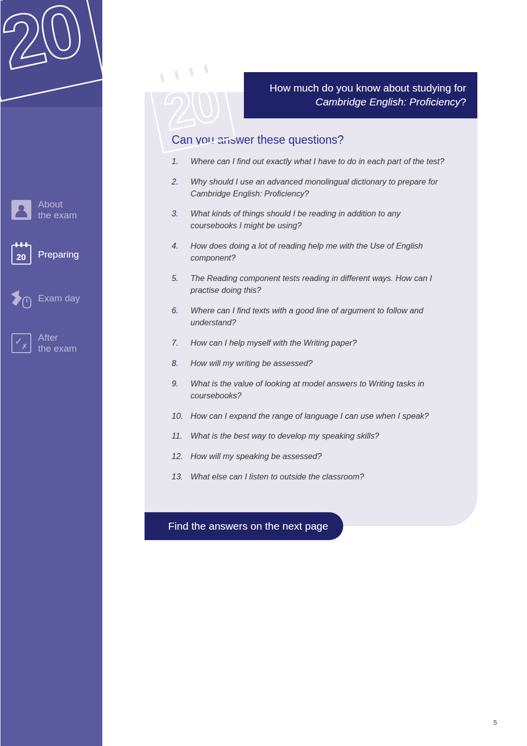20
About
the exam
20 Preparing
Exam day
After
the exam
20
How much do you know about studying for
Cambridge English: Proficiency?
Can you answer these questions?
Where can I find out exactly what I have to do in each part of the test?
Why should I use an advanced monolingual dictionary to prepare for Cambridge English: Proficiency?
What kinds of things should I be reading in addition to any coursebooks I might be using?
How does doing a lot of reading help me with the Use of English component?
The Reading component tests reading in different ways. How can I practise doing this?
Where can I find texts with a good line of argument to follow and understand?
How can I help myself with the Writing paper?
How will my writing be assessed?
What is the value of looking at model answers to Writing tasks in coursebooks?
How can I expand the range of language I can use when I speak?
What is the best way to develop my speaking skills?
How will my speaking be assessed?
What else can I listen to outside the classroom?
Find the answers on the next page
5